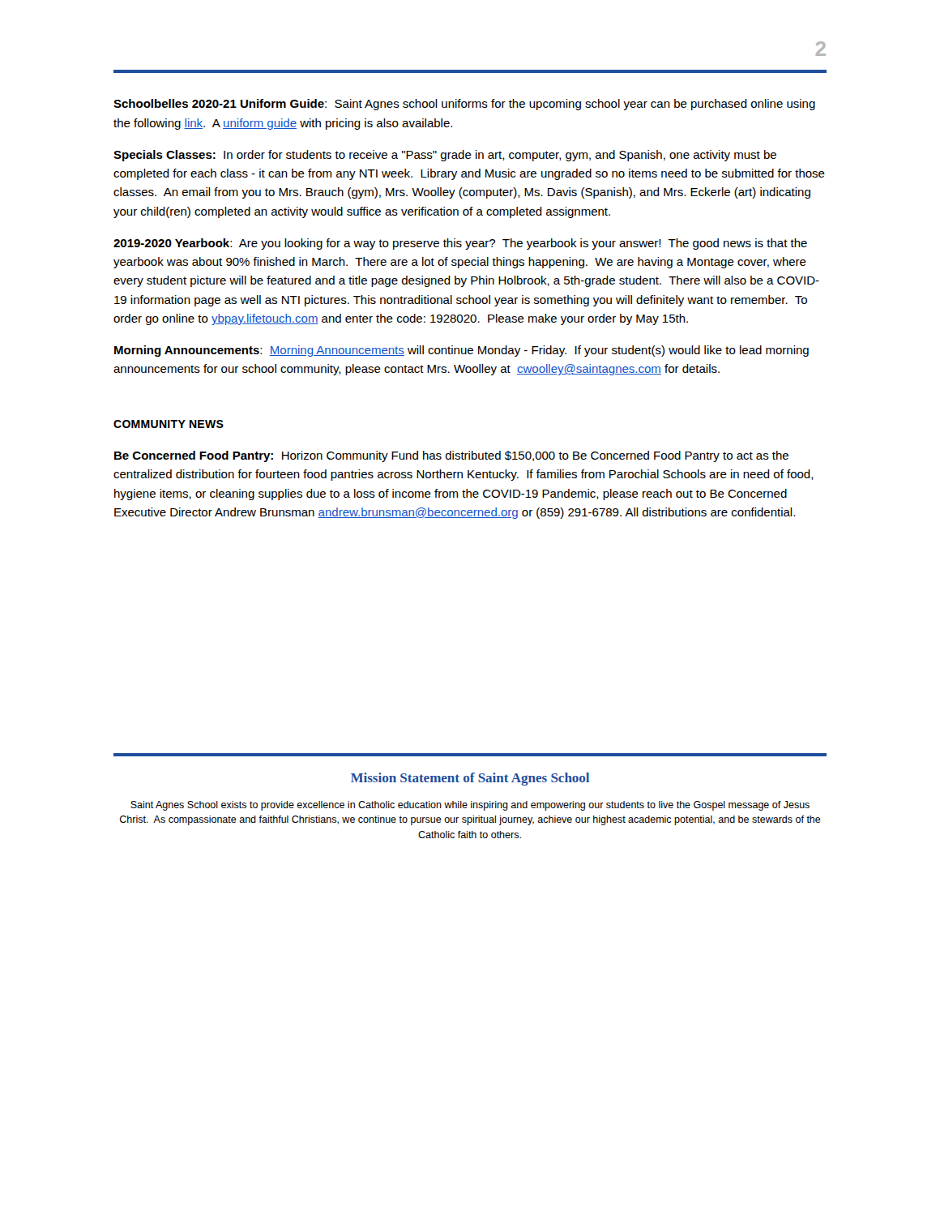2
Schoolbelles 2020-21 Uniform Guide: Saint Agnes school uniforms for the upcoming school year can be purchased online using the following link. A uniform guide with pricing is also available.
Specials Classes: In order for students to receive a "Pass" grade in art, computer, gym, and Spanish, one activity must be completed for each class - it can be from any NTI week. Library and Music are ungraded so no items need to be submitted for those classes. An email from you to Mrs. Brauch (gym), Mrs. Woolley (computer), Ms. Davis (Spanish), and Mrs. Eckerle (art) indicating your child(ren) completed an activity would suffice as verification of a completed assignment.
2019-2020 Yearbook: Are you looking for a way to preserve this year? The yearbook is your answer! The good news is that the yearbook was about 90% finished in March. There are a lot of special things happening. We are having a Montage cover, where every student picture will be featured and a title page designed by Phin Holbrook, a 5th-grade student. There will also be a COVID-19 information page as well as NTI pictures. This nontraditional school year is something you will definitely want to remember. To order go online to ybpay.lifetouch.com and enter the code: 1928020. Please make your order by May 15th.
Morning Announcements: Morning Announcements will continue Monday - Friday. If your student(s) would like to lead morning announcements for our school community, please contact Mrs. Woolley at cwoolley@saintagnes.com for details.
COMMUNITY NEWS
Be Concerned Food Pantry: Horizon Community Fund has distributed $150,000 to Be Concerned Food Pantry to act as the centralized distribution for fourteen food pantries across Northern Kentucky. If families from Parochial Schools are in need of food, hygiene items, or cleaning supplies due to a loss of income from the COVID-19 Pandemic, please reach out to Be Concerned Executive Director Andrew Brunsman andrew.brunsman@beconcerned.org or (859) 291-6789. All distributions are confidential.
Mission Statement of Saint Agnes School
Saint Agnes School exists to provide excellence in Catholic education while inspiring and empowering our students to live the Gospel message of Jesus Christ. As compassionate and faithful Christians, we continue to pursue our spiritual journey, achieve our highest academic potential, and be stewards of the Catholic faith to others.